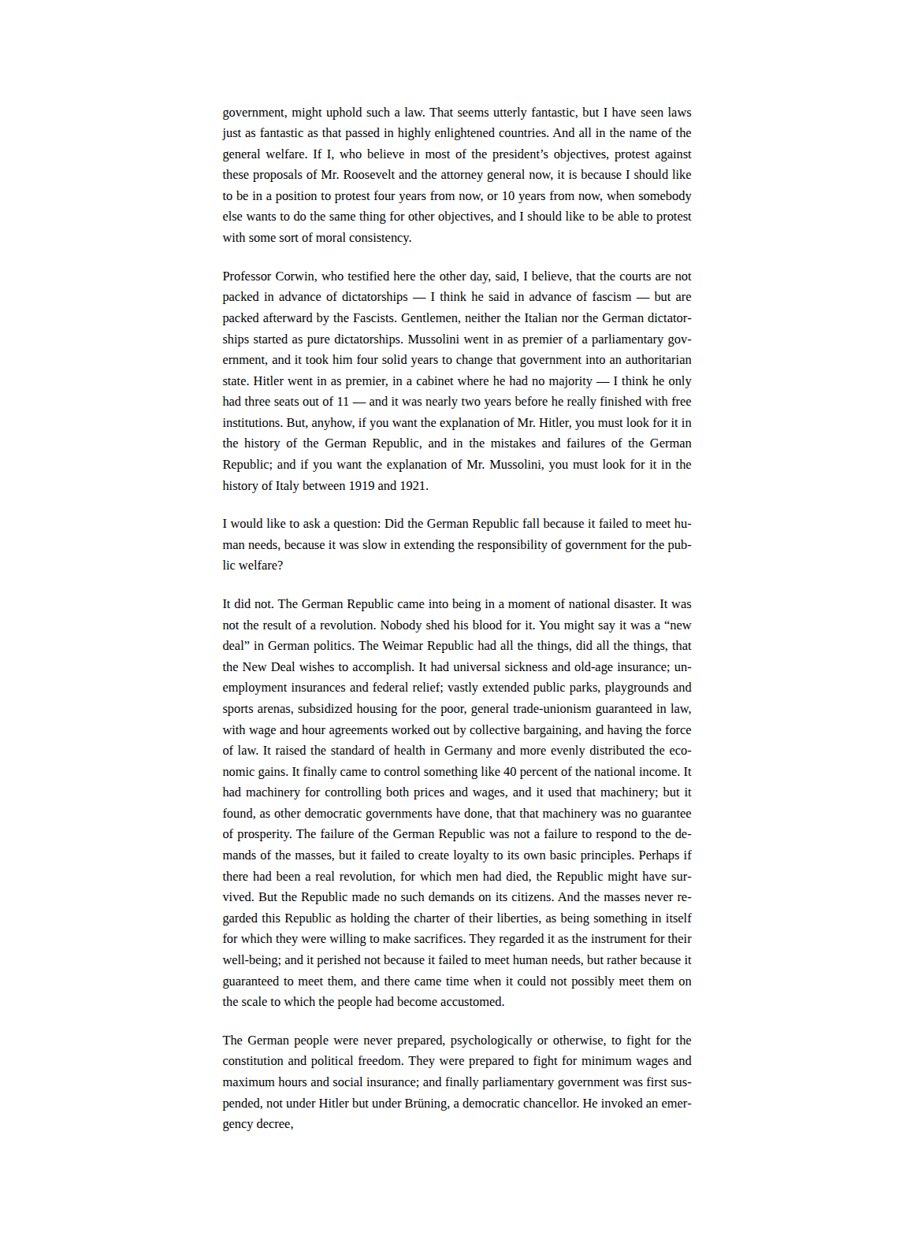government, might uphold such a law. That seems utterly fantastic, but I have seen laws just as fantastic as that passed in highly enlightened countries. And all in the name of the general welfare. If I, who believe in most of the president’s objectives, protest against these proposals of Mr. Roosevelt and the attorney general now, it is because I should like to be in a position to protest four years from now, or 10 years from now, when somebody else wants to do the same thing for other objectives, and I should like to be able to protest with some sort of moral consistency.
Professor Corwin, who testified here the other day, said, I believe, that the courts are not packed in advance of dictatorships — I think he said in advance of fascism — but are packed afterward by the Fascists. Gentlemen, neither the Italian nor the German dictatorships started as pure dictatorships. Mussolini went in as premier of a parliamentary government, and it took him four solid years to change that government into an authoritarian state. Hitler went in as premier, in a cabinet where he had no majority — I think he only had three seats out of 11 — and it was nearly two years before he really finished with free institutions. But, anyhow, if you want the explanation of Mr. Hitler, you must look for it in the history of the German Republic, and in the mistakes and failures of the German Republic; and if you want the explanation of Mr. Mussolini, you must look for it in the history of Italy between 1919 and 1921.
I would like to ask a question: Did the German Republic fall because it failed to meet human needs, because it was slow in extending the responsibility of government for the public welfare?
It did not. The German Republic came into being in a moment of national disaster. It was not the result of a revolution. Nobody shed his blood for it. You might say it was a “new deal” in German politics. The Weimar Republic had all the things, did all the things, that the New Deal wishes to accomplish. It had universal sickness and old-age insurance; unemployment insurances and federal relief; vastly extended public parks, playgrounds and sports arenas, subsidized housing for the poor, general trade-unionism guaranteed in law, with wage and hour agreements worked out by collective bargaining, and having the force of law. It raised the standard of health in Germany and more evenly distributed the economic gains. It finally came to control something like 40 percent of the national income. It had machinery for controlling both prices and wages, and it used that machinery; but it found, as other democratic governments have done, that that machinery was no guarantee of prosperity. The failure of the German Republic was not a failure to respond to the demands of the masses, but it failed to create loyalty to its own basic principles. Perhaps if there had been a real revolution, for which men had died, the Republic might have survived. But the Republic made no such demands on its citizens. And the masses never regarded this Republic as holding the charter of their liberties, as being something in itself for which they were willing to make sacrifices. They regarded it as the instrument for their well-being; and it perished not because it failed to meet human needs, but rather because it guaranteed to meet them, and there came time when it could not possibly meet them on the scale to which the people had become accustomed.
The German people were never prepared, psychologically or otherwise, to fight for the constitution and political freedom. They were prepared to fight for minimum wages and maximum hours and social insurance; and finally parliamentary government was first suspended, not under Hitler but under Brüning, a democratic chancellor. He invoked an emergency decree,